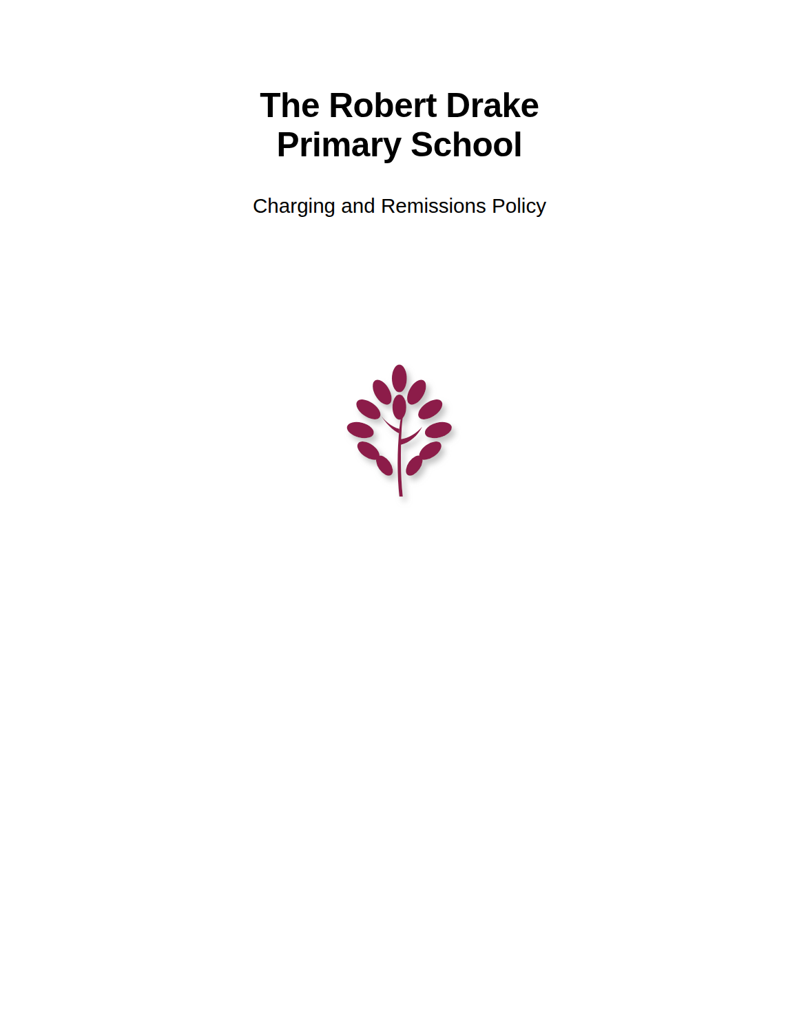The Robert Drake
Primary School
Charging and Remissions Policy
The Robert Drake Primary School logo